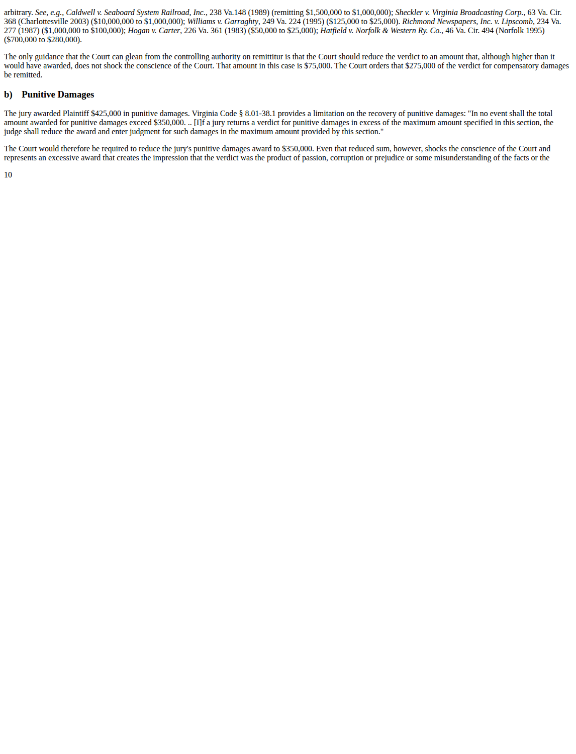arbitrary. See, e.g., Caldwell v. Seaboard System Railroad, Inc., 238 Va.148 (1989) (remitting $1,500,000 to $1,000,000); Sheckler v. Virginia Broadcasting Corp., 63 Va. Cir. 368 (Charlottesville 2003) ($10,000,000 to $1,000,000); Williams v. Garraghty, 249 Va. 224 (1995) ($125,000 to $25,000). Richmond Newspapers, Inc. v. Lipscomb, 234 Va. 277 (1987) ($1,000,000 to $100,000); Hogan v. Carter, 226 Va. 361 (1983) ($50,000 to $25,000); Hatfield v. Norfolk & Western Ry. Co., 46 Va. Cir. 494 (Norfolk 1995)($700,000 to $280,000).
The only guidance that the Court can glean from the controlling authority on remittitur is that the Court should reduce the verdict to an amount that, although higher than it would have awarded, does not shock the conscience of the Court. That amount in this case is $75,000. The Court orders that $275,000 of the verdict for compensatory damages be remitted.
b) Punitive Damages
The jury awarded Plaintiff $425,000 in punitive damages. Virginia Code § 8.01-38.1 provides a limitation on the recovery of punitive damages: "In no event shall the total amount awarded for punitive damages exceed $350,000. .. [I]f a jury returns a verdict for punitive damages in excess of the maximum amount specified in this section, the judge shall reduce the award and enter judgment for such damages in the maximum amount provided by this section."
The Court would therefore be required to reduce the jury's punitive damages award to $350,000. Even that reduced sum, however, shocks the conscience of the Court and represents an excessive award that creates the impression that the verdict was the product of passion, corruption or prejudice or some misunderstanding of the facts or the
10